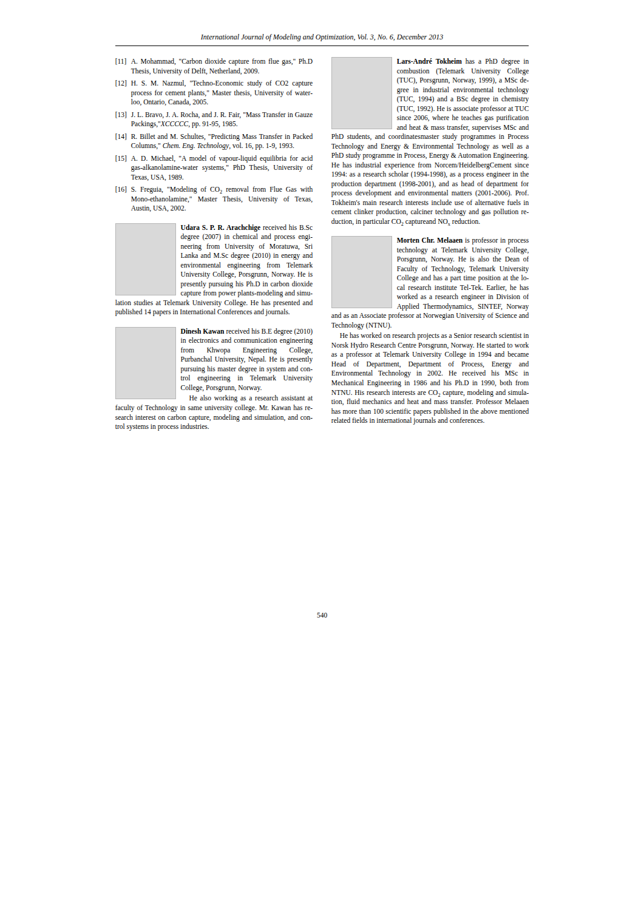International Journal of Modeling and Optimization, Vol. 3, No. 6, December 2013
[11] A. Mohammad, "Carbon dioxide capture from flue gas," Ph.D Thesis, University of Delft, Netherland, 2009.
[12] H. S. M. Nazmul, "Techno-Economic study of CO2 capture process for cement plants," Master thesis, University of waterloo, Ontario, Canada, 2005.
[13] J. L. Bravo, J. A. Rocha, and J. R. Fair, "Mass Transfer in Gauze Packings,"XCCCCC, pp. 91-95, 1985.
[14] R. Billet and M. Schultes, "Predicting Mass Transfer in Packed Columns," Chem. Eng. Technology, vol. 16, pp. 1-9, 1993.
[15] A. D. Michael, "A model of vapour-liquid equilibria for acid gas-alkanolamine-water systems," PhD Thesis, University of Texas, USA, 1989.
[16] S. Freguia, "Modeling of CO2 removal from Flue Gas with Mono-ethanolamine," Master Thesis, University of Texas, Austin, USA, 2002.
Udara S. P. R. Arachchige received his B.Sc degree (2007) in chemical and process engineering from University of Moratuwa, Sri Lanka and M.Sc degree (2010) in energy and environmental engineering from Telemark University College, Porsgrunn, Norway. He is presently pursuing his Ph.D in carbon dioxide capture from power plants-modeling and simulation studies at Telemark University College. He has presented and published 14 papers in International Conferences and journals.
Dinesh Kawan received his B.E degree (2010) in electronics and communication engineering from Khwopa Engineering College, Purbanchal University, Nepal. He is presently pursuing his master degree in system and control engineering in Telemark University College, Porsgrunn, Norway.
He also working as a research assistant at faculty of Technology in same university college. Mr. Kawan has research interest on carbon capture, modeling and simulation, and control systems in process industries.
Lars-André Tokheim has a PhD degree in combustion (Telemark University College (TUC), Porsgrunn, Norway, 1999), a MSc degree in industrial environmental technology (TUC, 1994) and a BSc degree in chemistry (TUC, 1992). He is associate professor at TUC since 2006, where he teaches gas purification and heat & mass transfer, supervises MSc and PhD students, and coordinatesmaster study programmes in Process Technology and Energy & Environmental Technology as well as a PhD study programme in Process, Energy & Automation Engineering. He has industrial experience from Norcem/HeidelbergCement since 1994: as a research scholar (1994-1998), as a process engineer in the production department (1998-2001), and as head of department for process development and environmental matters (2001-2006). Prof. Tokheim's main research interests include use of alternative fuels in cement clinker production, calciner technology and gas pollution reduction, in particular CO2 captureand NOx reduction.
Morten Chr. Melaaen is professor in process technology at Telemark University College, Porsgrunn, Norway. He is also the Dean of Faculty of Technology, Telemark University College and has a part time position at the local research institute Tel-Tek. Earlier, he has worked as a research engineer in Division of Applied Thermodynamics, SINTEF, Norway and as an Associate professor at Norwegian University of Science and Technology (NTNU).
He has worked on research projects as a Senior research scientist in Norsk Hydro Research Centre Porsgrunn, Norway. He started to work as a professor at Telemark University College in 1994 and became Head of Department, Department of Process, Energy and Environmental Technology in 2002. He received his MSc in Mechanical Engineering in 1986 and his Ph.D in 1990, both from NTNU. His research interests are CO2 capture, modeling and simulation, fluid mechanics and heat and mass transfer. Professor Melaaen has more than 100 scientific papers published in the above mentioned related fields in international journals and conferences.
540